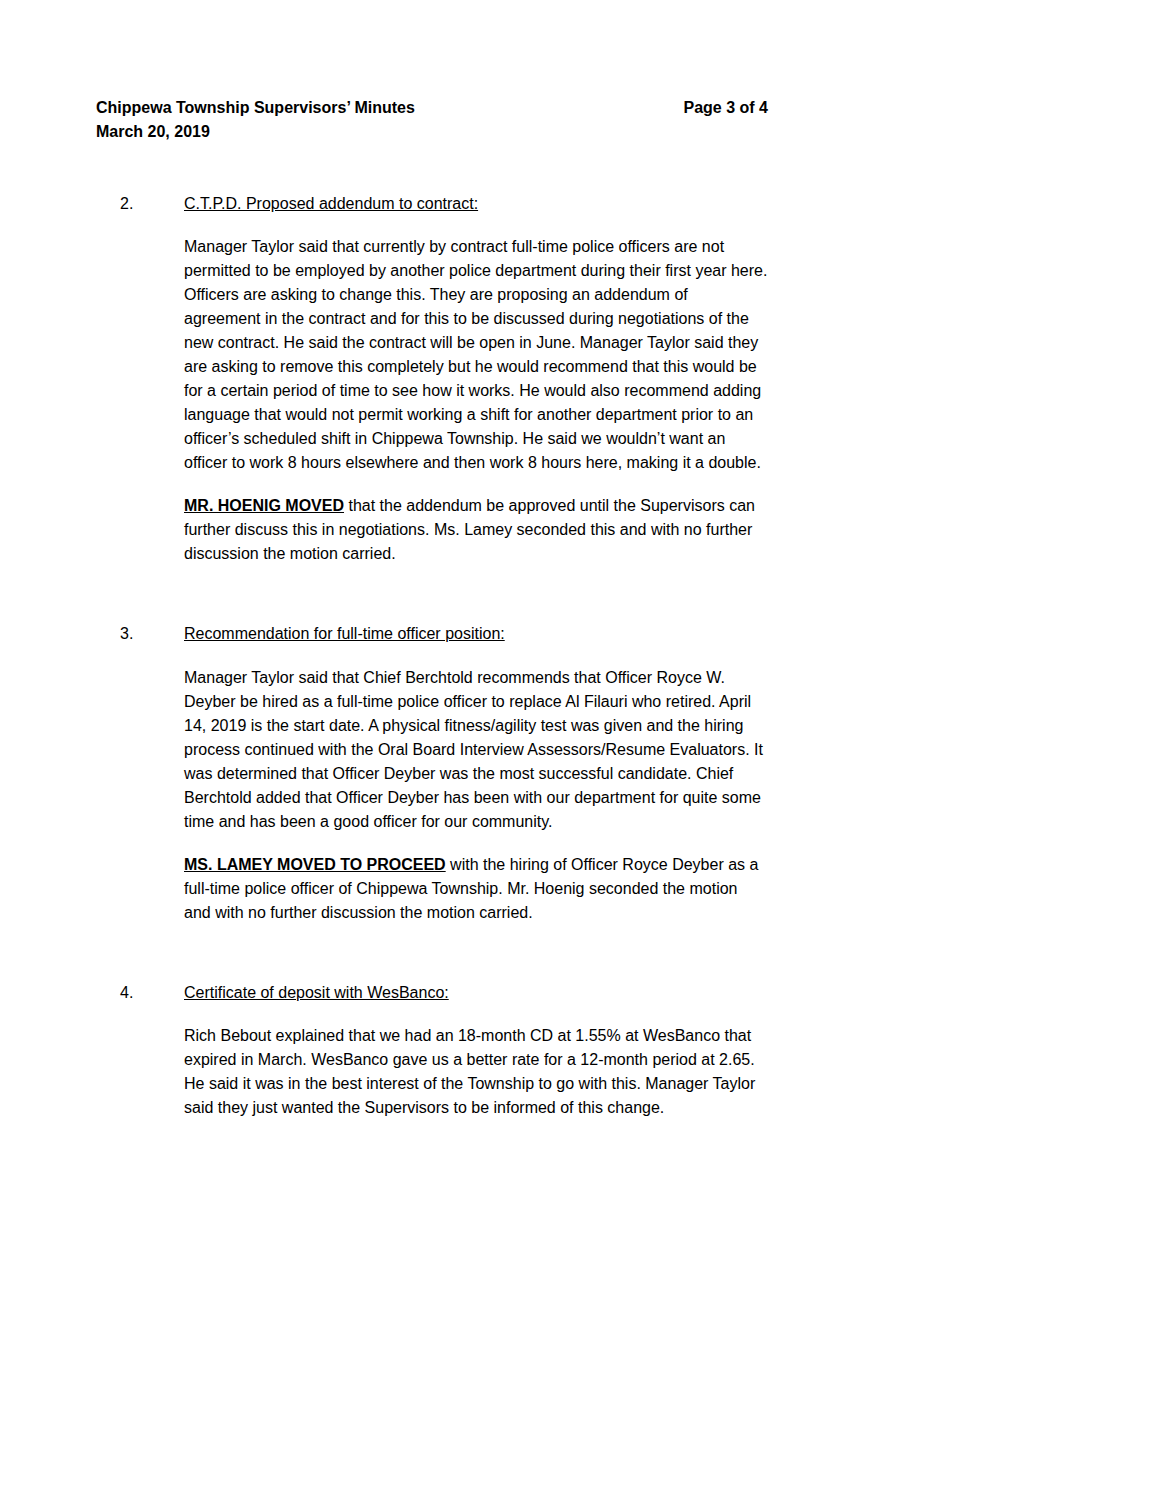Chippewa Township Supervisors’ Minutes
Page 3 of 4
March 20, 2019
C.T.P.D. Proposed addendum to contract:
Manager Taylor said that currently by contract full-time police officers are not permitted to be employed by another police department during their first year here. Officers are asking to change this. They are proposing an addendum of agreement in the contract and for this to be discussed during negotiations of the new contract. He said the contract will be open in June. Manager Taylor said they are asking to remove this completely but he would recommend that this would be for a certain period of time to see how it works. He would also recommend adding language that would not permit working a shift for another department prior to an officer’s scheduled shift in Chippewa Township. He said we wouldn’t want an officer to work 8 hours elsewhere and then work 8 hours here, making it a double.
MR. HOENIG MOVED that the addendum be approved until the Supervisors can further discuss this in negotiations. Ms. Lamey seconded this and with no further discussion the motion carried.
Recommendation for full-time officer position:
Manager Taylor said that Chief Berchtold recommends that Officer Royce W. Deyber be hired as a full-time police officer to replace Al Filauri who retired. April 14, 2019 is the start date. A physical fitness/agility test was given and the hiring process continued with the Oral Board Interview Assessors/Resume Evaluators. It was determined that Officer Deyber was the most successful candidate. Chief Berchtold added that Officer Deyber has been with our department for quite some time and has been a good officer for our community.
MS. LAMEY MOVED TO PROCEED with the hiring of Officer Royce Deyber as a full-time police officer of Chippewa Township. Mr. Hoenig seconded the motion and with no further discussion the motion carried.
Certificate of deposit with WesBanco:
Rich Bebout explained that we had an 18-month CD at 1.55% at WesBanco that expired in March. WesBanco gave us a better rate for a 12-month period at 2.65. He said it was in the best interest of the Township to go with this. Manager Taylor said they just wanted the Supervisors to be informed of this change.